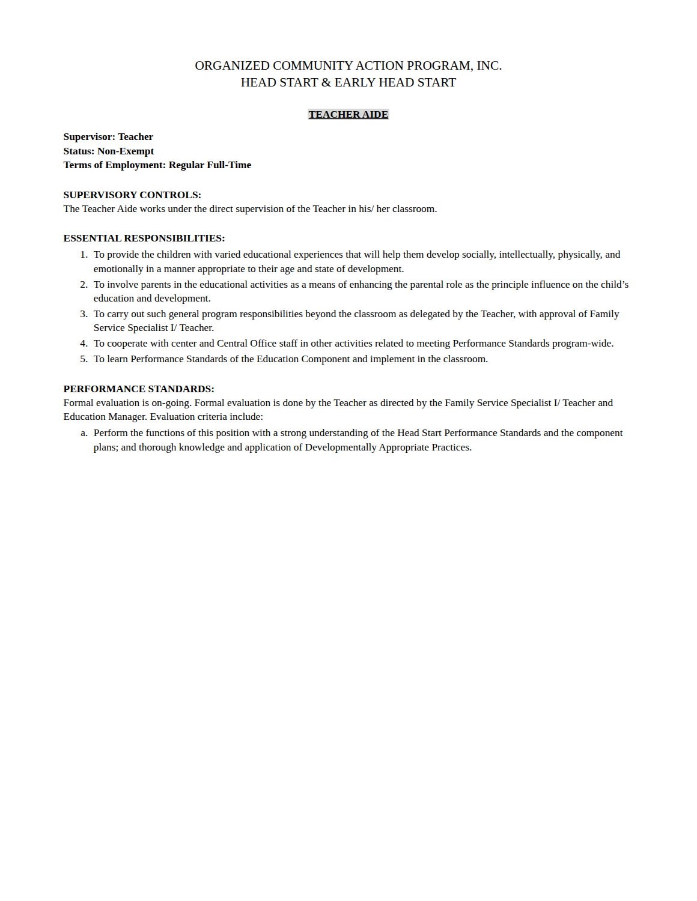ORGANIZED COMMUNITY ACTION PROGRAM, INC.
HEAD START & EARLY HEAD START
TEACHER AIDE
Supervisor: Teacher
Status: Non-Exempt
Terms of Employment: Regular Full-Time
SUPERVISORY CONTROLS:
The Teacher Aide works under the direct supervision of the Teacher in his/ her classroom.
ESSENTIAL RESPONSIBILITIES:
To provide the children with varied educational experiences that will help them develop socially, intellectually, physically, and emotionally in a manner appropriate to their age and state of development.
To involve parents in the educational activities as a means of enhancing the parental role as the principle influence on the child’s education and development.
To carry out such general program responsibilities beyond the classroom as delegated by the Teacher, with approval of Family Service Specialist I/ Teacher.
To cooperate with center and Central Office staff in other activities related to meeting Performance Standards program-wide.
To learn Performance Standards of the Education Component and implement in the classroom.
PERFORMANCE STANDARDS:
Formal evaluation is on-going. Formal evaluation is done by the Teacher as directed by the Family Service Specialist I/ Teacher and Education Manager. Evaluation criteria include:
Perform the functions of this position with a strong understanding of the Head Start Performance Standards and the component plans; and thorough knowledge and application of Developmentally Appropriate Practices.